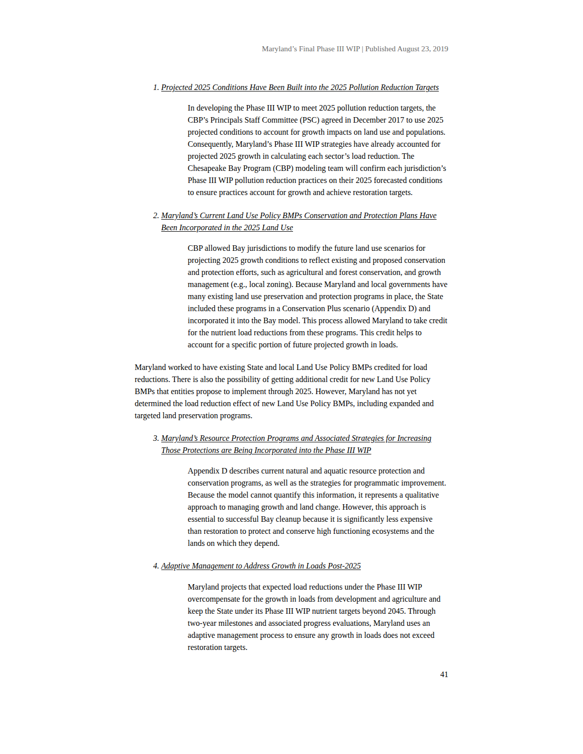Maryland’s Final Phase III WIP | Published August 23, 2019
Projected 2025 Conditions Have Been Built into the 2025 Pollution Reduction Targets
In developing the Phase III WIP to meet 2025 pollution reduction targets, the CBP’s Principals Staff Committee (PSC) agreed in December 2017 to use 2025 projected conditions to account for growth impacts on land use and populations. Consequently, Maryland’s Phase III WIP strategies have already accounted for projected 2025 growth in calculating each sector’s load reduction. The Chesapeake Bay Program (CBP) modeling team will confirm each jurisdiction’s Phase III WIP pollution reduction practices on their 2025 forecasted conditions to ensure practices account for growth and achieve restoration targets.
Maryland’s Current Land Use Policy BMPs Conservation and Protection Plans Have Been Incorporated in the 2025 Land Use
CBP allowed Bay jurisdictions to modify the future land use scenarios for projecting 2025 growth conditions to reflect existing and proposed conservation and protection efforts, such as agricultural and forest conservation, and growth management (e.g., local zoning). Because Maryland and local governments have many existing land use preservation and protection programs in place, the State included these programs in a Conservation Plus scenario (Appendix D) and incorporated it into the Bay model. This process allowed Maryland to take credit for the nutrient load reductions from these programs. This credit helps to account for a specific portion of future projected growth in loads.
Maryland worked to have existing State and local Land Use Policy BMPs credited for load reductions. There is also the possibility of getting additional credit for new Land Use Policy BMPs that entities propose to implement through 2025. However, Maryland has not yet determined the load reduction effect of new Land Use Policy BMPs, including expanded and targeted land preservation programs.
Maryland’s Resource Protection Programs and Associated Strategies for Increasing Those Protections are Being Incorporated into the Phase III WIP
Appendix D describes current natural and aquatic resource protection and conservation programs, as well as the strategies for programmatic improvement. Because the model cannot quantify this information, it represents a qualitative approach to managing growth and land change. However, this approach is essential to successful Bay cleanup because it is significantly less expensive than restoration to protect and conserve high functioning ecosystems and the lands on which they depend.
Adaptive Management to Address Growth in Loads Post-2025
Maryland projects that expected load reductions under the Phase III WIP overcompensate for the growth in loads from development and agriculture and keep the State under its Phase III WIP nutrient targets beyond 2045. Through two-year milestones and associated progress evaluations, Maryland uses an adaptive management process to ensure any growth in loads does not exceed restoration targets.
41